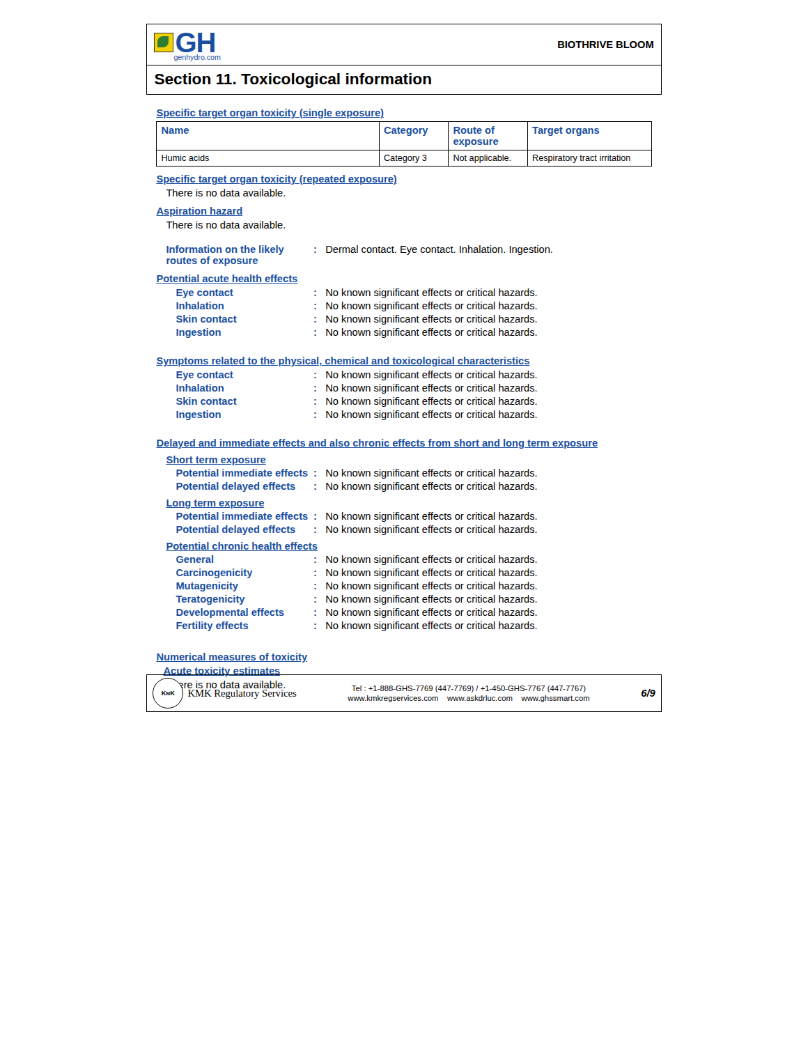GH
genhydro.com
BIOTHRIVE BLOOM
Section 11. Toxicological information
Specific target organ toxicity (single exposure)
| Name | Category | Route of exposure | Target organs |
| --- | --- | --- | --- |
| Humic acids | Category 3 | Not applicable. | Respiratory tract irritation |
Specific target organ toxicity (repeated exposure)
There is no data available.
Aspiration hazard
There is no data available.
Information on the likely routes of exposure
:
Dermal contact. Eye contact. Inhalation. Ingestion.
Potential acute health effects
Eye contact
:
No known significant effects or critical hazards.
Inhalation
:
No known significant effects or critical hazards.
Skin contact
:
No known significant effects or critical hazards.
Ingestion
:
No known significant effects or critical hazards.
Symptoms related to the physical, chemical and toxicological characteristics
Eye contact
:
No known significant effects or critical hazards.
Inhalation
:
No known significant effects or critical hazards.
Skin contact
:
No known significant effects or critical hazards.
Ingestion
:
No known significant effects or critical hazards.
Delayed and immediate effects and also chronic effects from short and long term exposure
Short term exposure
Potential immediate effects
:
No known significant effects or critical hazards.
Potential delayed effects
:
No known significant effects or critical hazards.
Long term exposure
Potential immediate effects
:
No known significant effects or critical hazards.
Potential delayed effects
:
No known significant effects or critical hazards.
Potential chronic health effects
General
:
No known significant effects or critical hazards.
Carcinogenicity
:
No known significant effects or critical hazards.
Mutagenicity
:
No known significant effects or critical hazards.
Teratogenicity
:
No known significant effects or critical hazards.
Developmental effects
:
No known significant effects or critical hazards.
Fertility effects
:
No known significant effects or critical hazards.
Numerical measures of toxicity
Acute toxicity estimates
There is no data available.
KMK
KMK Regulatory Services
Tel : +1-888-GHS-7769 (447-7769) / +1-450-GHS-7767 (447-7767)
www.kmkregservices.com www.askdrluc.com www.ghssmart.com
6/9